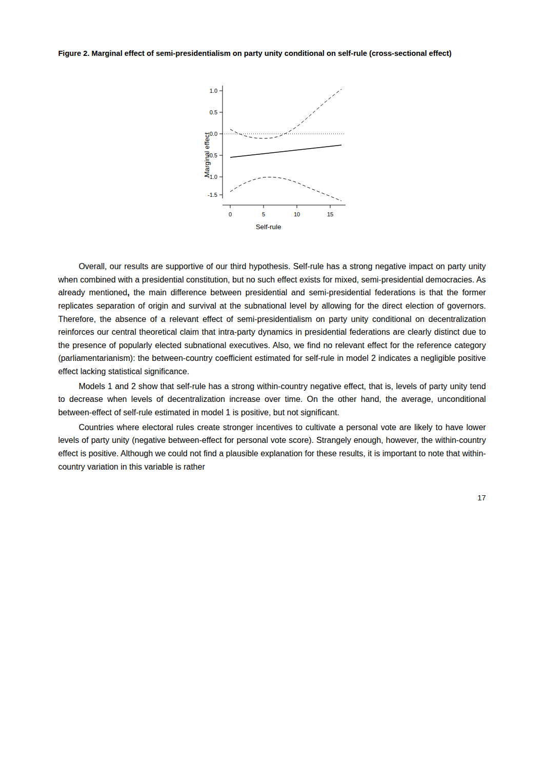Figure 2. Marginal effect of semi-presidentialism on party unity conditional on self-rule (cross-sectional effect)
Marginal effect 1.0 0.5 0.0 -0.5 -1.0 -1.5 0 5 10 15
Self-rule
Overall, our results are supportive of our third hypothesis. Self-rule has a strong negative impact on party unity when combined with a presidential constitution, but no such effect exists for mixed, semi-presidential democracies. As already mentioned, the main difference between presidential and semi-presidential federations is that the former replicates separation of origin and survival at the subnational level by allowing for the direct election of governors. Therefore, the absence of a relevant effect of semi-presidentialism on party unity conditional on decentralization reinforces our central theoretical claim that intra-party dynamics in presidential federations are clearly distinct due to the presence of popularly elected subnational executives. Also, we find no relevant effect for the reference category (parliamentarianism): the between-country coefficient estimated for self-rule in model 2 indicates a negligible positive effect lacking statistical significance.
Models 1 and 2 show that self-rule has a strong within-country negative effect, that is, levels of party unity tend to decrease when levels of decentralization increase over time. On the other hand, the average, unconditional between-effect of self-rule estimated in model 1 is positive, but not significant.
Countries where electoral rules create stronger incentives to cultivate a personal vote are likely to have lower levels of party unity (negative between-effect for personal vote score). Strangely enough, however, the within-country effect is positive. Although we could not find a plausible explanation for these results, it is important to note that within-country variation in this variable is rather
17